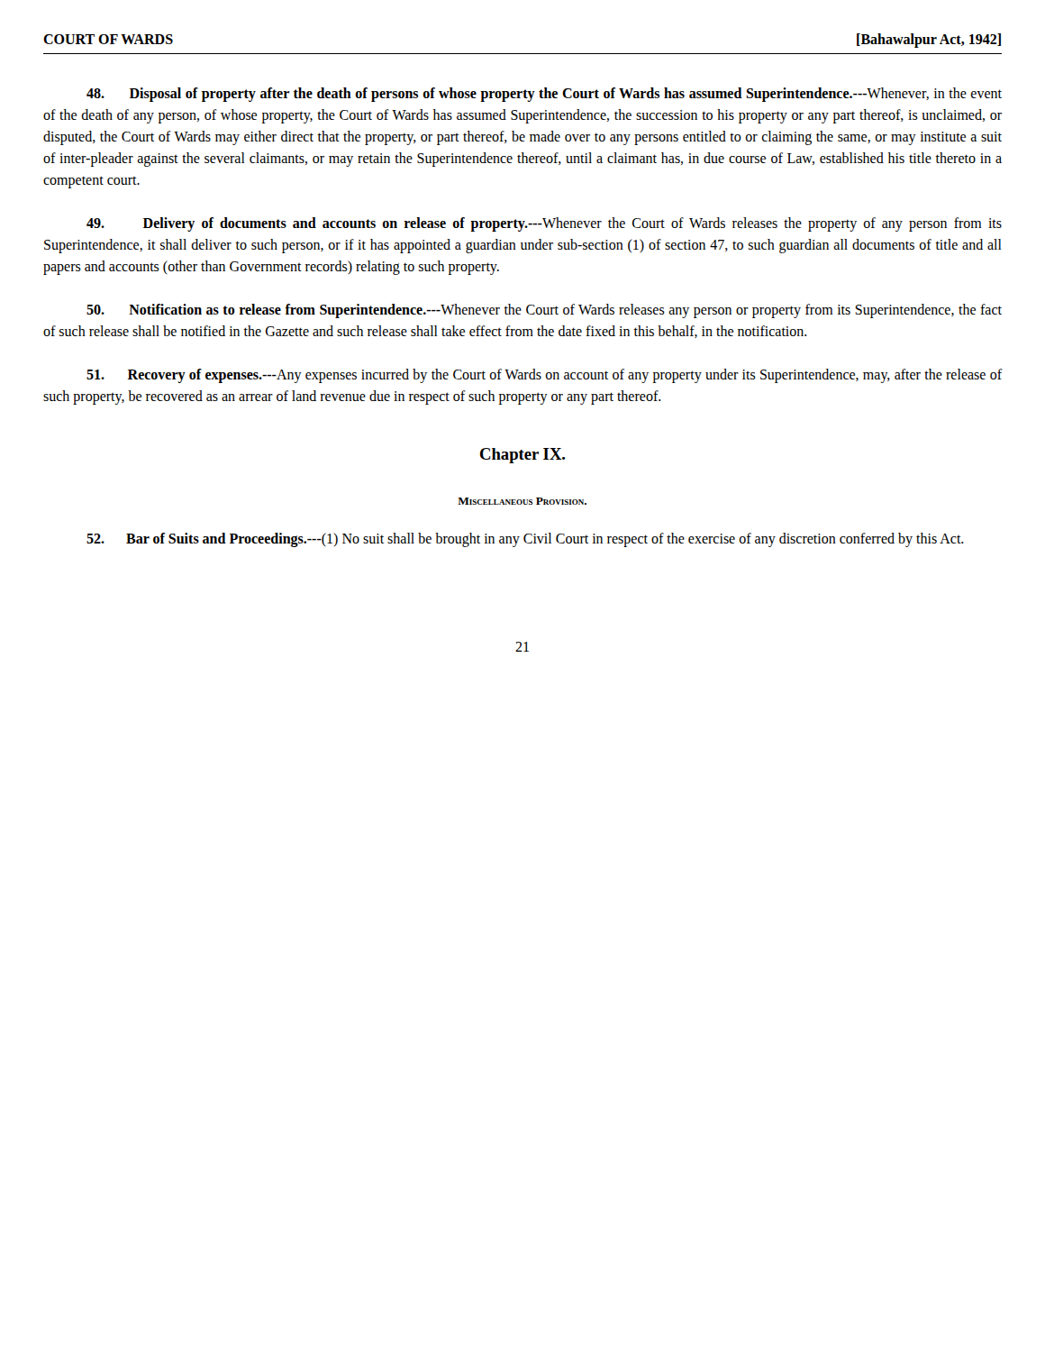COURT OF WARDS [Bahawalpur Act, 1942]
48. Disposal of property after the death of persons of whose property the Court of Wards has assumed Superintendence.---Whenever, in the event of the death of any person, of whose property, the Court of Wards has assumed Superintendence, the succession to his property or any part thereof, is unclaimed, or disputed, the Court of Wards may either direct that the property, or part thereof, be made over to any persons entitled to or claiming the same, or may institute a suit of inter-pleader against the several claimants, or may retain the Superintendence thereof, until a claimant has, in due course of Law, established his title thereto in a competent court.
49. Delivery of documents and accounts on release of property.---Whenever the Court of Wards releases the property of any person from its Superintendence, it shall deliver to such person, or if it has appointed a guardian under sub-section (1) of section 47, to such guardian all documents of title and all papers and accounts (other than Government records) relating to such property.
50. Notification as to release from Superintendence.---Whenever the Court of Wards releases any person or property from its Superintendence, the fact of such release shall be notified in the Gazette and such release shall take effect from the date fixed in this behalf, in the notification.
51. Recovery of expenses.---Any expenses incurred by the Court of Wards on account of any property under its Superintendence, may, after the release of such property, be recovered as an arrear of land revenue due in respect of such property or any part thereof.
Chapter IX.
Miscellaneous Provision.
52. Bar of Suits and Proceedings.---(1) No suit shall be brought in any Civil Court in respect of the exercise of any discretion conferred by this Act.
21